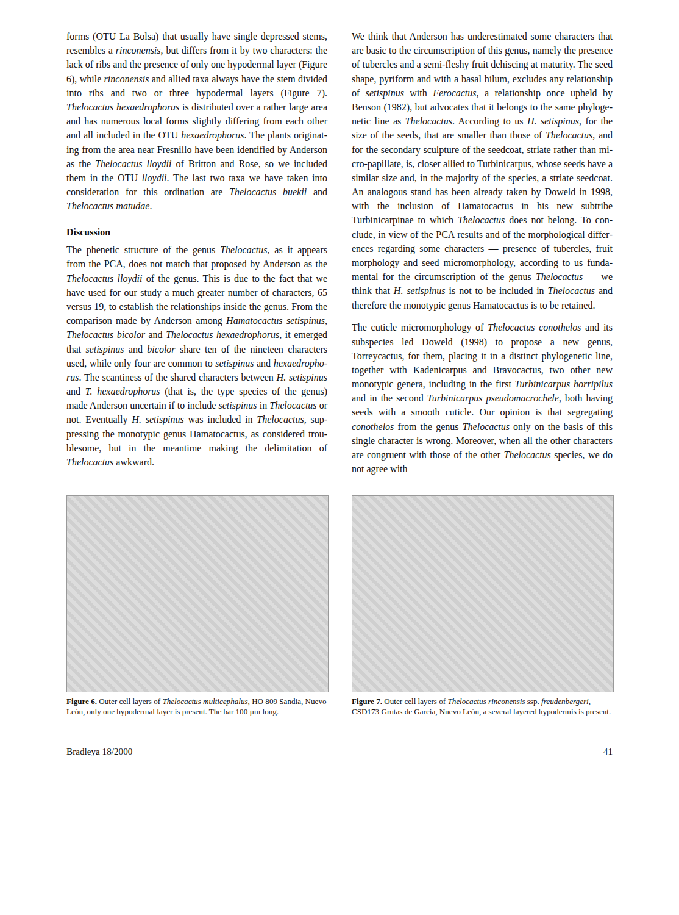forms (OTU La Bolsa) that usually have single depressed stems, resembles a rinconensis, but differs from it by two characters: the lack of ribs and the presence of only one hypodermal layer (Figure 6), while rinconensis and allied taxa always have the stem divided into ribs and two or three hypodermal layers (Figure 7). Thelocactus hexaedrophorus is distributed over a rather large area and has numerous local forms slightly differing from each other and all included in the OTU hexaedrophorus. The plants originating from the area near Fresnillo have been identified by Anderson as the Thelocactus lloydii of Britton and Rose, so we included them in the OTU lloydii. The last two taxa we have taken into consideration for this ordination are Thelocactus buekii and Thelocactus matudae.
Discussion
The phenetic structure of the genus Thelocactus, as it appears from the PCA, does not match that proposed by Anderson as the Thelocactus lloydii of the genus. This is due to the fact that we have used for our study a much greater number of characters, 65 versus 19, to establish the relationships inside the genus. From the comparison made by Anderson among Hamatocactus setispinus, Thelocactus bicolor and Thelocactus hexaedrophorus, it emerged that setispinus and bicolor share ten of the nineteen characters used, while only four are common to setispinus and hexaedrophorus. The scantiness of the shared characters between H. setispinus and T. hexaedrophorus (that is, the type species of the genus) made Anderson uncertain if to include setispinus in Thelocactus or not. Eventually H. setispinus was included in Thelocactus, suppressing the monotypic genus Hamatocactus, as considered troublesome, but in the meantime making the delimitation of Thelocactus awkward.
We think that Anderson has underestimated some characters that are basic to the circumscription of this genus, namely the presence of tubercles and a semi-fleshy fruit dehiscing at maturity. The seed shape, pyriform and with a basal hilum, excludes any relationship of setispinus with Ferocactus, a relationship once upheld by Benson (1982), but advocates that it belongs to the same phylogenetic line as Thelocactus. According to us H. setispinus, for the size of the seeds, that are smaller than those of Thelocactus, and for the secondary sculpture of the seedcoat, striate rather than micro-papillate, is, closer allied to Turbinicarpus, whose seeds have a similar size and, in the majority of the species, a striate seedcoat. An analogous stand has been already taken by Doweld in 1998, with the inclusion of Hamatocactus in his new subtribe Turbinicarpinae to which Thelocactus does not belong. To conclude, in view of the PCA results and of the morphological differences regarding some characters — presence of tubercles, fruit morphology and seed micromorphology, according to us fundamental for the circumscription of the genus Thelocactus — we think that H. setispinus is not to be included in Thelocactus and therefore the monotypic genus Hamatocactus is to be retained.
The cuticle micromorphology of Thelocactus conothelos and its subspecies led Doweld (1998) to propose a new genus, Torreycactus, for them, placing it in a distinct phylogenetic line, together with Kadenicarpus and Bravocactus, two other new monotypic genera, including in the first Turbinicarpus horripilus and in the second Turbinicarpus pseudomacrochele, both having seeds with a smooth cuticle. Our opinion is that segregating conothelos from the genus Thelocactus only on the basis of this single character is wrong. Moreover, when all the other characters are congruent with those of the other Thelocactus species, we do not agree with
Figure 6. Outer cell layers of Thelocactus multicephalus, HO 809 Sandia, Nuevo León, only one hypodermal layer is present. The bar 100 µm long.
Figure 7. Outer cell layers of Thelocactus rinconensis ssp. freudenbergeri, CSD173 Grutas de Garcia, Nuevo León, a several layered hypodermis is present.
Bradleya 18/2000 41